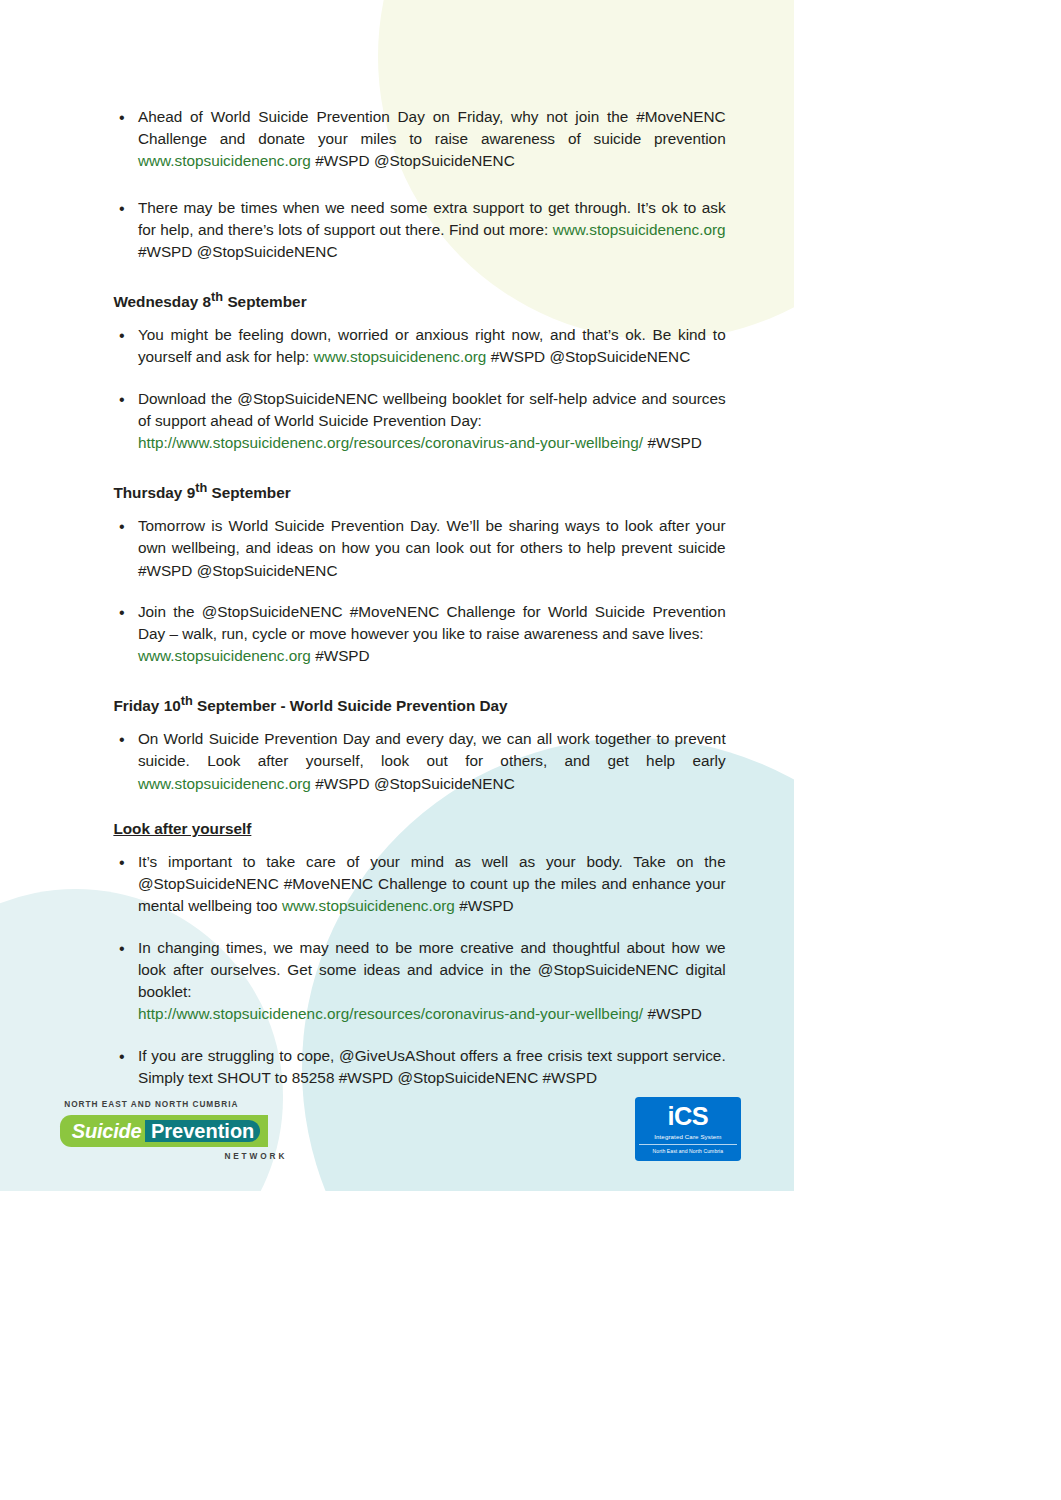Ahead of World Suicide Prevention Day on Friday, why not join the #MoveNENC Challenge and donate your miles to raise awareness of suicide prevention www.stopsuicidenenc.org #WSPD @StopSuicideNENC
There may be times when we need some extra support to get through. It’s ok to ask for help, and there’s lots of support out there. Find out more: www.stopsuicidenenc.org #WSPD @StopSuicideNENC
Wednesday 8th September
You might be feeling down, worried or anxious right now, and that’s ok. Be kind to yourself and ask for help: www.stopsuicidenenc.org #WSPD @StopSuicideNENC
Download the @StopSuicideNENC wellbeing booklet for self-help advice and sources of support ahead of World Suicide Prevention Day:
http://www.stopsuicidenenc.org/resources/coronavirus-and-your-wellbeing/ #WSPD
Thursday 9th September
Tomorrow is World Suicide Prevention Day. We’ll be sharing ways to look after your own wellbeing, and ideas on how you can look out for others to help prevent suicide #WSPD @StopSuicideNENC
Join the @StopSuicideNENC #MoveNENC Challenge for World Suicide Prevention Day – walk, run, cycle or move however you like to raise awareness and save lives:
www.stopsuicidenenc.org #WSPD
Friday 10th September - World Suicide Prevention Day
On World Suicide Prevention Day and every day, we can all work together to prevent suicide. Look after yourself, look out for others, and get help early www.stopsuicidenenc.org #WSPD @StopSuicideNENC
Look after yourself
It’s important to take care of your mind as well as your body. Take on the @StopSuicideNENC #MoveNENC Challenge to count up the miles and enhance your mental wellbeing too www.stopsuicidenenc.org #WSPD
In changing times, we may need to be more creative and thoughtful about how we look after ourselves. Get some ideas and advice in the @StopSuicideNENC digital booklet:
http://www.stopsuicidenenc.org/resources/coronavirus-and-your-wellbeing/ #WSPD
If you are struggling to cope, @GiveUsAShout offers a free crisis text support service. Simply text SHOUT to 85258 #WSPD @StopSuicideNENC #WSPD
NORTH EAST AND NORTH CUMBRIA
Suicide Prevention
NETWORK
iCS
Integrated Care System
North East and North Cumbria